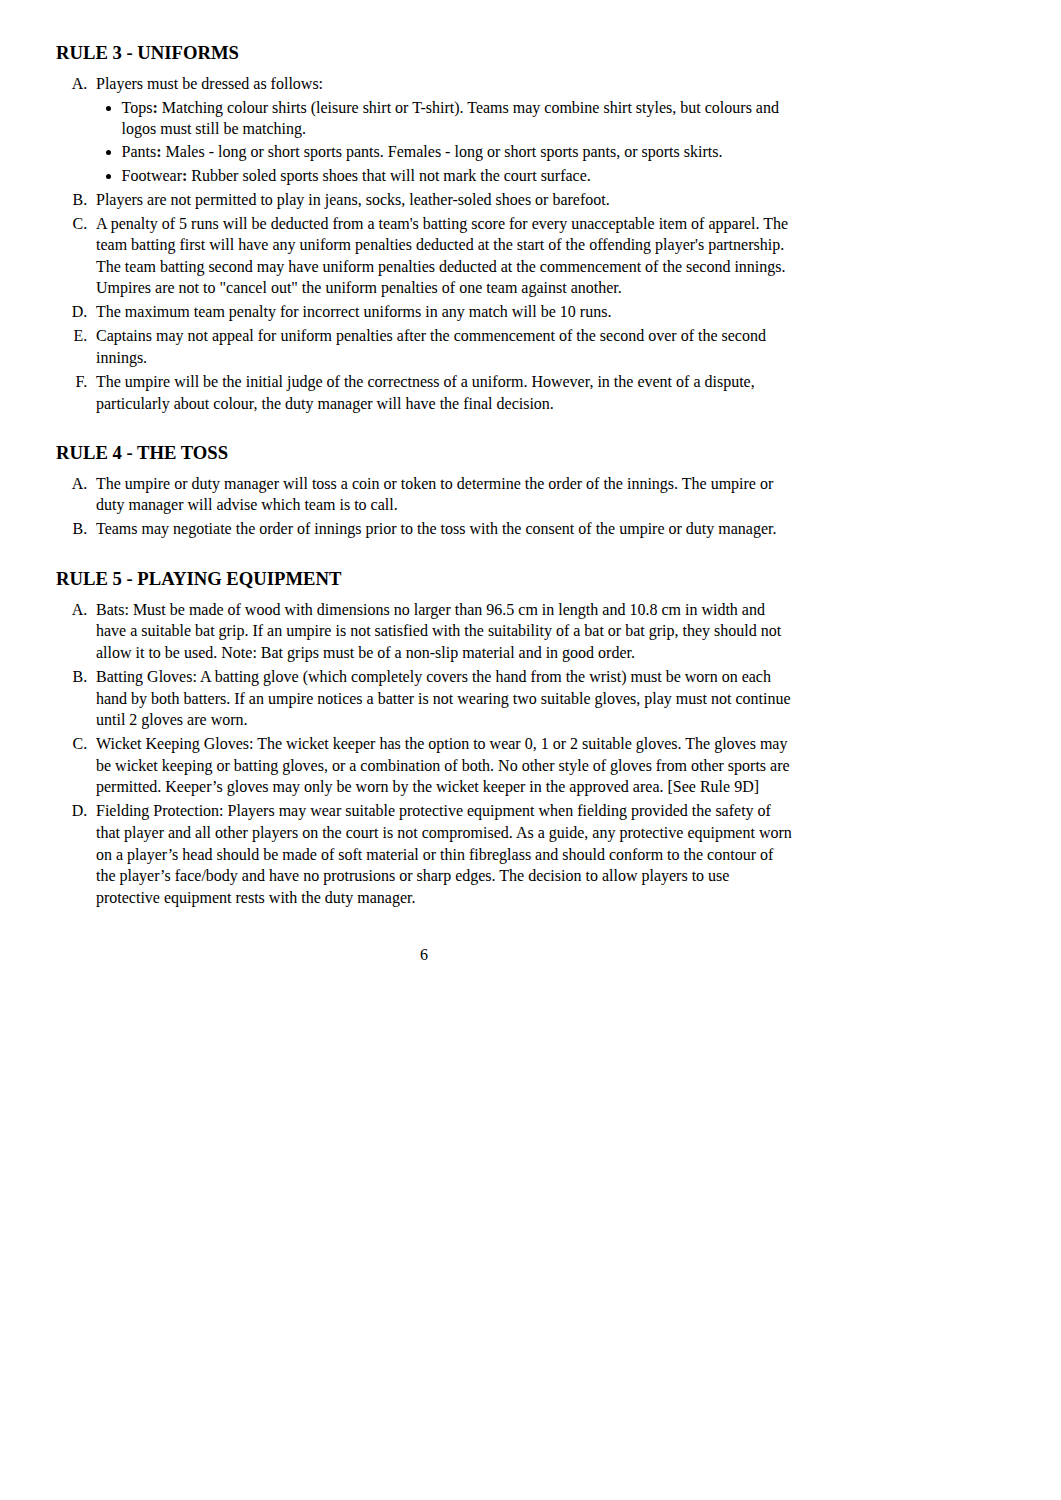RULE 3 - UNIFORMS
Players must be dressed as follows:
Tops: Matching colour shirts (leisure shirt or T-shirt). Teams may combine shirt styles, but colours and logos must still be matching.
Pants: Males - long or short sports pants. Females - long or short sports pants, or sports skirts.
Footwear: Rubber soled sports shoes that will not mark the court surface.
Players are not permitted to play in jeans, socks, leather-soled shoes or barefoot.
A penalty of 5 runs will be deducted from a team's batting score for every unacceptable item of apparel. The team batting first will have any uniform penalties deducted at the start of the offending player's partnership. The team batting second may have uniform penalties deducted at the commencement of the second innings. Umpires are not to "cancel out" the uniform penalties of one team against another.
The maximum team penalty for incorrect uniforms in any match will be 10 runs.
Captains may not appeal for uniform penalties after the commencement of the second over of the second innings.
The umpire will be the initial judge of the correctness of a uniform. However, in the event of a dispute, particularly about colour, the duty manager will have the final decision.
RULE 4 - THE TOSS
The umpire or duty manager will toss a coin or token to determine the order of the innings. The umpire or duty manager will advise which team is to call.
Teams may negotiate the order of innings prior to the toss with the consent of the umpire or duty manager.
RULE 5 - PLAYING EQUIPMENT
Bats: Must be made of wood with dimensions no larger than 96.5 cm in length and 10.8 cm in width and have a suitable bat grip. If an umpire is not satisfied with the suitability of a bat or bat grip, they should not allow it to be used. Note: Bat grips must be of a non-slip material and in good order.
Batting Gloves: A batting glove (which completely covers the hand from the wrist) must be worn on each hand by both batters. If an umpire notices a batter is not wearing two suitable gloves, play must not continue until 2 gloves are worn.
Wicket Keeping Gloves: The wicket keeper has the option to wear 0, 1 or 2 suitable gloves. The gloves may be wicket keeping or batting gloves, or a combination of both. No other style of gloves from other sports are permitted. Keeper’s gloves may only be worn by the wicket keeper in the approved area. [See Rule 9D]
Fielding Protection: Players may wear suitable protective equipment when fielding provided the safety of that player and all other players on the court is not compromised. As a guide, any protective equipment worn on a player’s head should be made of soft material or thin fibreglass and should conform to the contour of the player’s face/body and have no protrusions or sharp edges. The decision to allow players to use protective equipment rests with the duty manager.
6